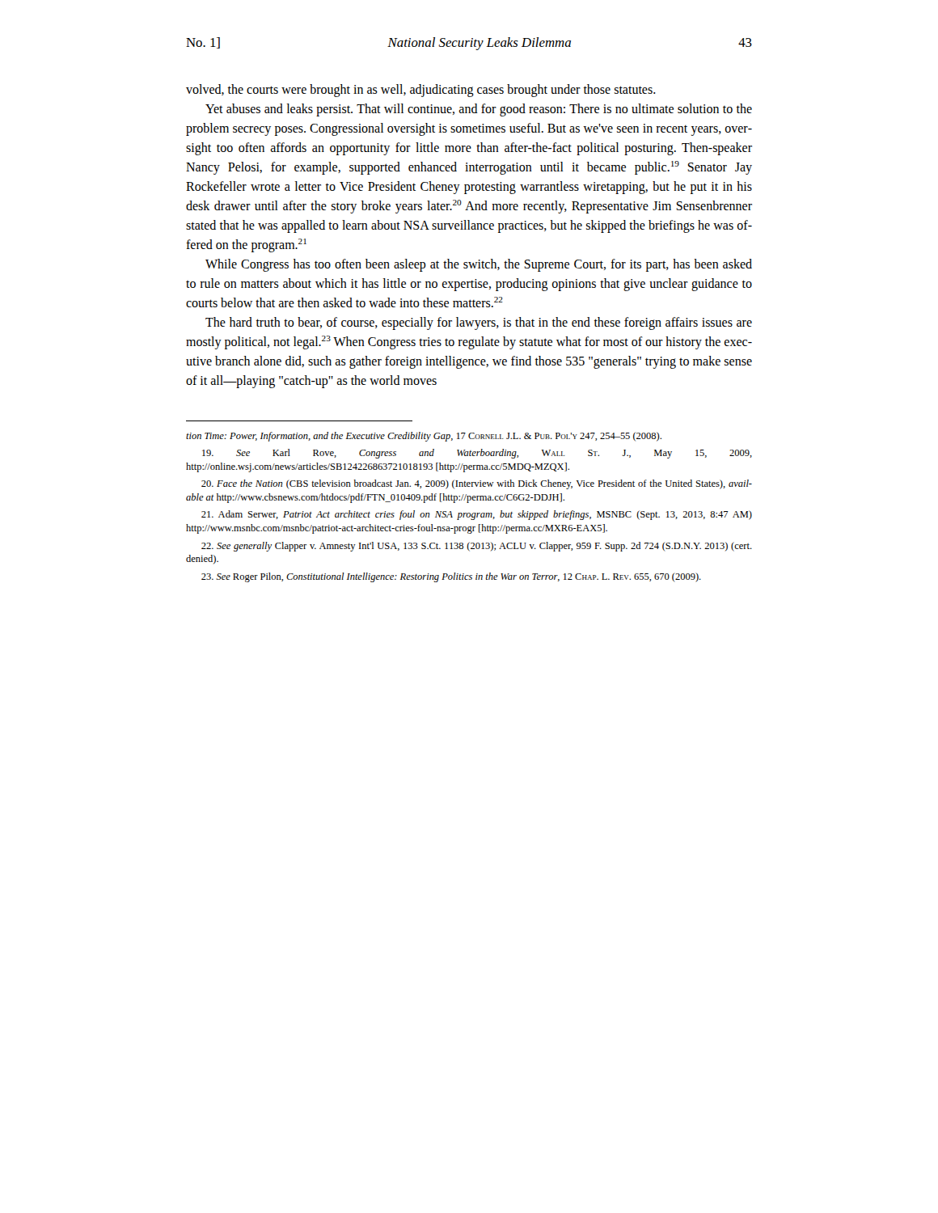No. 1] National Security Leaks Dilemma 43
volved, the courts were brought in as well, adjudicating cases brought under those statutes.
Yet abuses and leaks persist. That will continue, and for good reason: There is no ultimate solution to the problem secrecy poses. Congressional oversight is sometimes useful. But as we've seen in recent years, oversight too often affords an opportunity for little more than after-the-fact political posturing. Then-speaker Nancy Pelosi, for example, supported enhanced interrogation until it became public.19 Senator Jay Rockefeller wrote a letter to Vice President Cheney protesting warrantless wiretapping, but he put it in his desk drawer until after the story broke years later.20 And more recently, Representative Jim Sensenbrenner stated that he was appalled to learn about NSA surveillance practices, but he skipped the briefings he was offered on the program.21
While Congress has too often been asleep at the switch, the Supreme Court, for its part, has been asked to rule on matters about which it has little or no expertise, producing opinions that give unclear guidance to courts below that are then asked to wade into these matters.22
The hard truth to bear, of course, especially for lawyers, is that in the end these foreign affairs issues are mostly political, not legal.23 When Congress tries to regulate by statute what for most of our history the executive branch alone did, such as gather foreign intelligence, we find those 535 "generals" trying to make sense of it all—playing "catch-up" as the world moves
tion Time: Power, Information, and the Executive Credibility Gap, 17 Cornell J.L. & Pub. Pol'y 247, 254–55 (2008).
19. See Karl Rove, Congress and Waterboarding, Wall St. J., May 15, 2009, http://online.wsj.com/news/articles/SB124226863721018193 [http://perma.cc/5MDQ-MZQX].
20. Face the Nation (CBS television broadcast Jan. 4, 2009) (Interview with Dick Cheney, Vice President of the United States), available at http://www.cbsnews.com/htdocs/pdf/FTN_010409.pdf [http://perma.cc/C6G2-DDJH].
21. Adam Serwer, Patriot Act architect cries foul on NSA program, but skipped briefings, MSNBC (Sept. 13, 2013, 8:47 AM) http://www.msnbc.com/msnbc/patriot-act-architect-cries-foul-nsa-progr [http://perma.cc/MXR6-EAX5].
22. See generally Clapper v. Amnesty Int'l USA, 133 S.Ct. 1138 (2013); ACLU v. Clapper, 959 F. Supp. 2d 724 (S.D.N.Y. 2013) (cert. denied).
23. See Roger Pilon, Constitutional Intelligence: Restoring Politics in the War on Terror, 12 Chap. L. Rev. 655, 670 (2009).